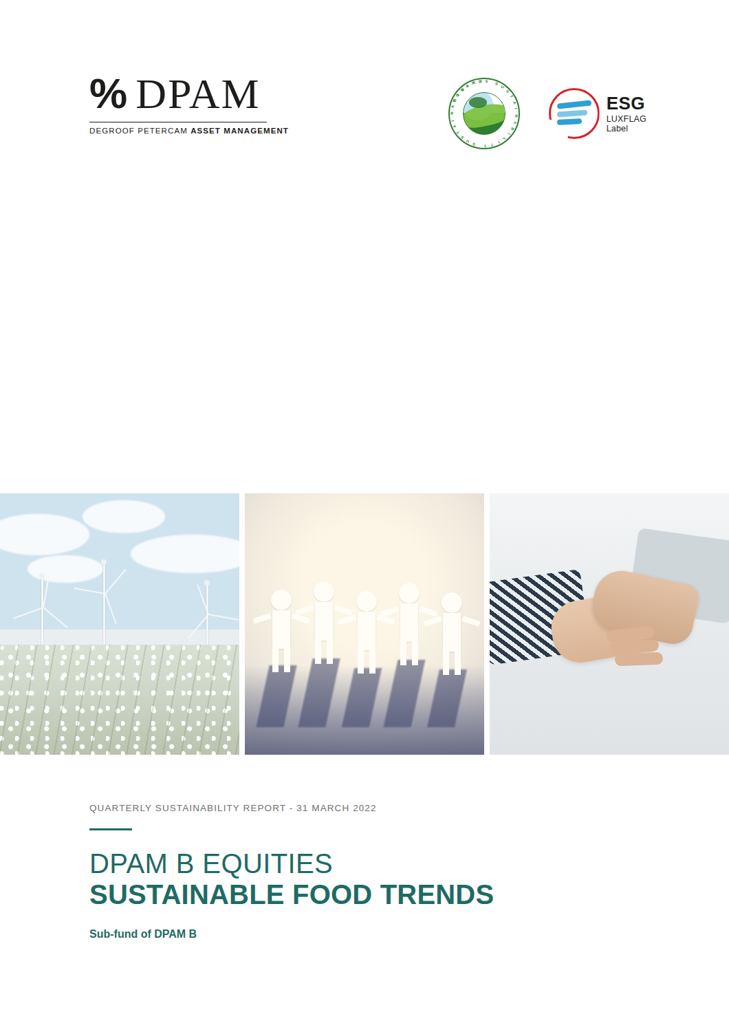% DPAM
DEGROOF PETERCAM ASSET MANAGEMENT
T O W A R D S S U S T A I N A B I L I T Y S U S T A I N A B I L I T Y
ESG
LUXFLAG Label
Quarterly Sustainability Report - 31 March 2022
DPAM B EQUITIES SUSTAINABLE FOOD TRENDS
Sub-fund of DPAM B